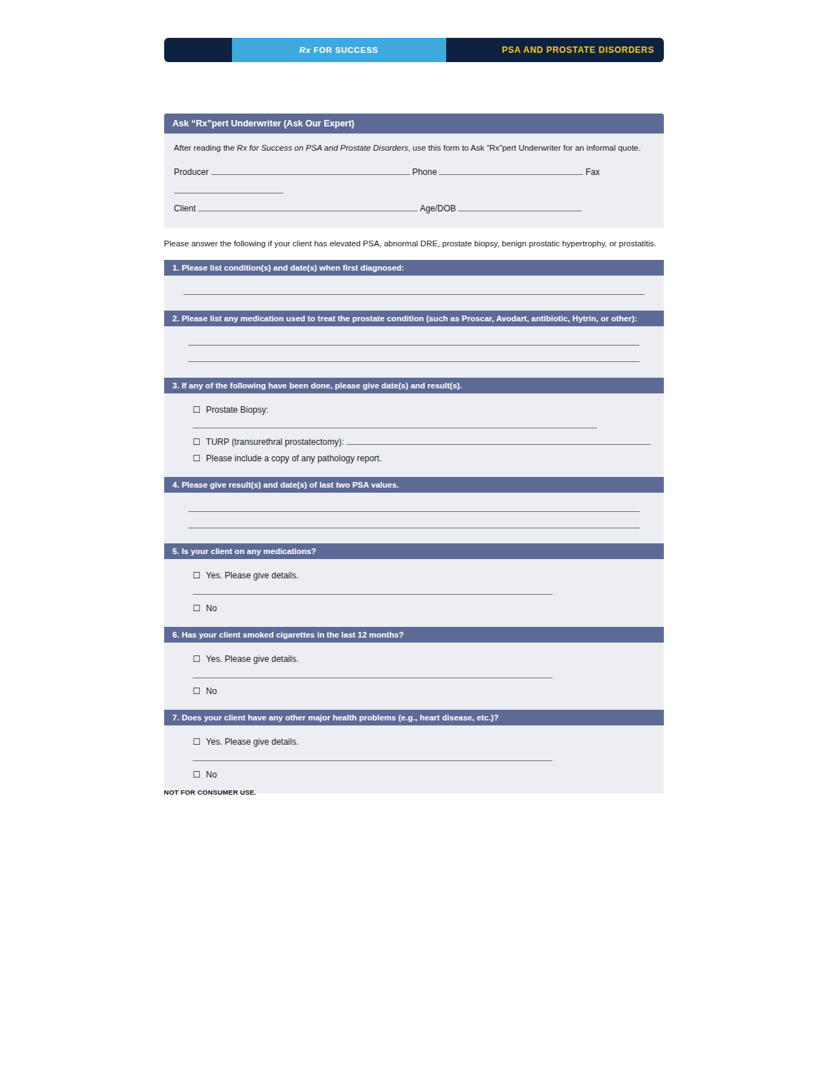Rx FOR SUCCESS
PSA AND PROSTATE DISORDERS
Ask “Rx”pert Underwriter (Ask Our Expert)
After reading the Rx for Success on PSA and Prostate Disorders, use this form to Ask “Rx”pert Underwriter for an informal quote.
Producer Phone Fax
Client Age/DOB
Please answer the following if your client has elevated PSA, abnormal DRE, prostate biopsy, benign prostatic hypertrophy, or prostatitis.
1. Please list condition(s) and date(s) when first diagnosed:
2. Please list any medication used to treat the prostate condition (such as Proscar, Avodart, antibiotic, Hytrin, or other):
3. If any of the following have been done, please give date(s) and result(s).
☐Prostate Biopsy: ☐TURP (transurethral prostatectomy): ☐Please include a copy of any pathology report.
4. Please give result(s) and date(s) of last two PSA values.
5. Is your client on any medications?
☐Yes. Please give details. ☐No
6. Has your client smoked cigarettes in the last 12 months?
☐Yes. Please give details. ☐No
7. Does your client have any other major health problems (e.g., heart disease, etc.)?
☐Yes. Please give details. ☐No
NOT FOR CONSUMER USE.